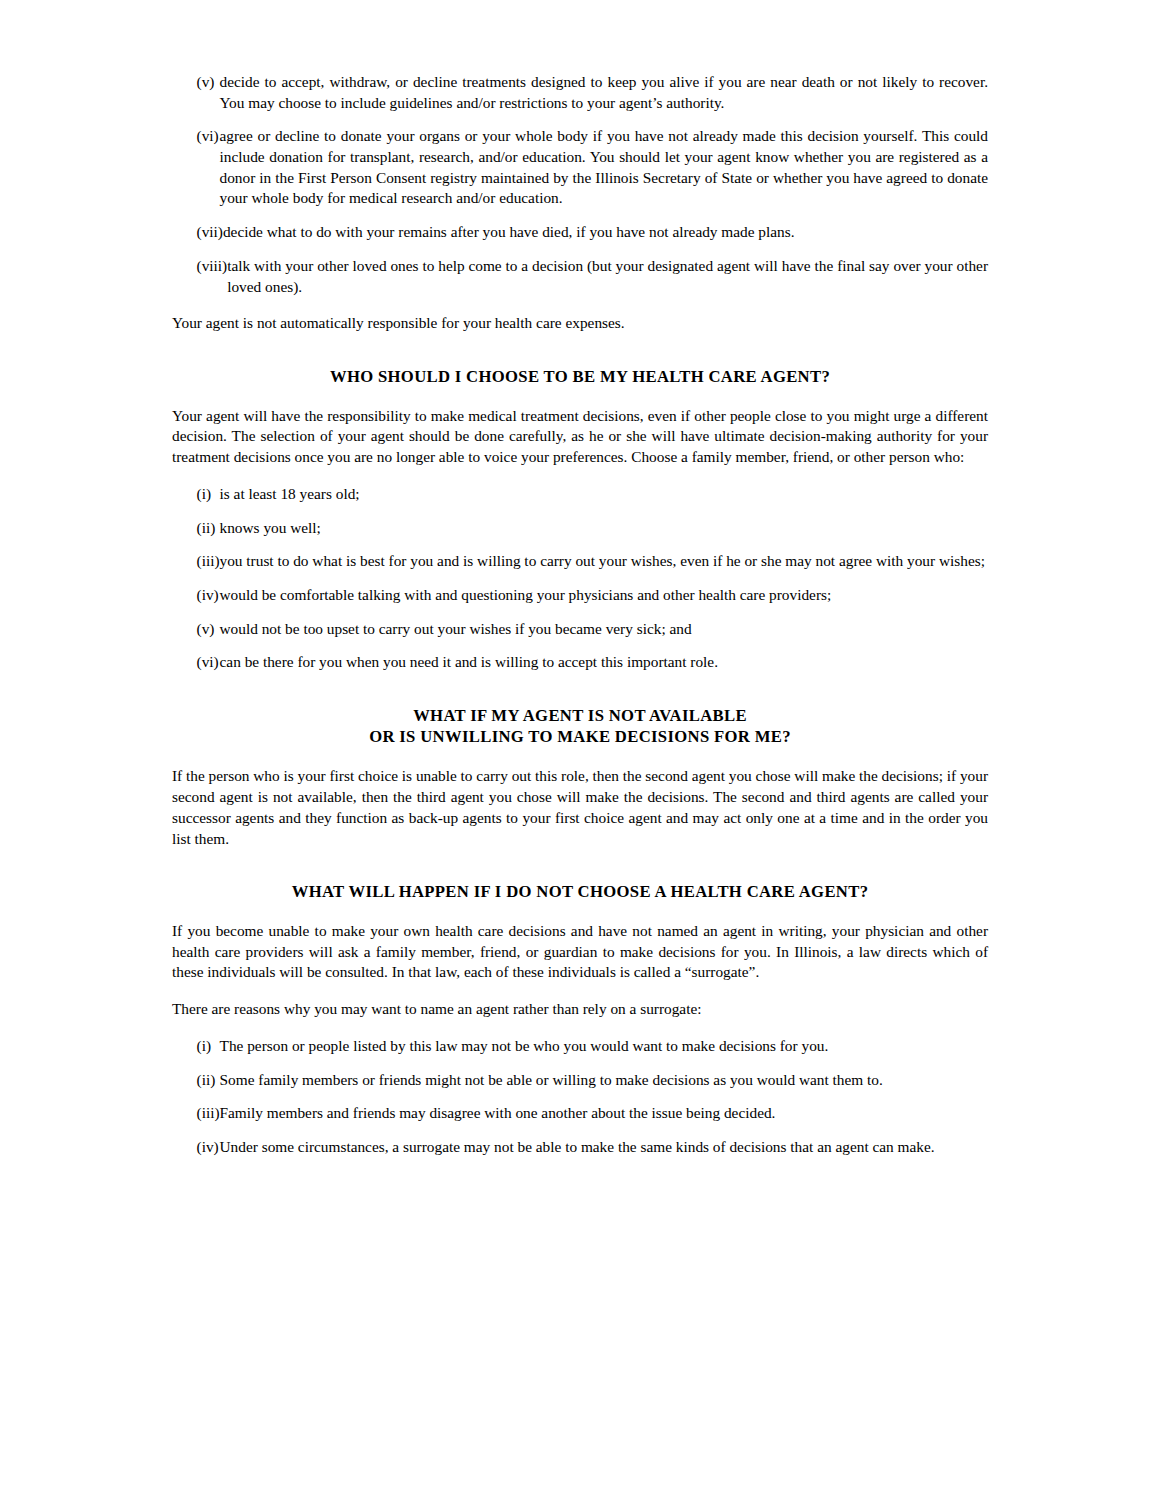(v) decide to accept, withdraw, or decline treatments designed to keep you alive if you are near death or not likely to recover. You may choose to include guidelines and/or restrictions to your agent’s authority.
(vi) agree or decline to donate your organs or your whole body if you have not already made this decision yourself. This could include donation for transplant, research, and/or education. You should let your agent know whether you are registered as a donor in the First Person Consent registry maintained by the Illinois Secretary of State or whether you have agreed to donate your whole body for medical research and/or education.
(vii) decide what to do with your remains after you have died, if you have not already made plans.
(viii) talk with your other loved ones to help come to a decision (but your designated agent will have the final say over your other loved ones).
Your agent is not automatically responsible for your health care expenses.
WHO SHOULD I CHOOSE TO BE MY HEALTH CARE AGENT?
Your agent will have the responsibility to make medical treatment decisions, even if other people close to you might urge a different decision. The selection of your agent should be done carefully, as he or she will have ultimate decision-making authority for your treatment decisions once you are no longer able to voice your preferences. Choose a family member, friend, or other person who:
(i) is at least 18 years old;
(ii) knows you well;
(iii) you trust to do what is best for you and is willing to carry out your wishes, even if he or she may not agree with your wishes;
(iv) would be comfortable talking with and questioning your physicians and other health care providers;
(v) would not be too upset to carry out your wishes if you became very sick; and
(vi) can be there for you when you need it and is willing to accept this important role.
WHAT IF MY AGENT IS NOT AVAILABLE
OR IS UNWILLING TO MAKE DECISIONS FOR ME?
If the person who is your first choice is unable to carry out this role, then the second agent you chose will make the decisions; if your second agent is not available, then the third agent you chose will make the decisions. The second and third agents are called your successor agents and they function as back-up agents to your first choice agent and may act only one at a time and in the order you list them.
WHAT WILL HAPPEN IF I DO NOT CHOOSE A HEALTH CARE AGENT?
If you become unable to make your own health care decisions and have not named an agent in writing, your physician and other health care providers will ask a family member, friend, or guardian to make decisions for you. In Illinois, a law directs which of these individuals will be consulted. In that law, each of these individuals is called a “surrogate”.
There are reasons why you may want to name an agent rather than rely on a surrogate:
(i) The person or people listed by this law may not be who you would want to make decisions for you.
(ii) Some family members or friends might not be able or willing to make decisions as you would want them to.
(iii) Family members and friends may disagree with one another about the issue being decided.
(iv) Under some circumstances, a surrogate may not be able to make the same kinds of decisions that an agent can make.